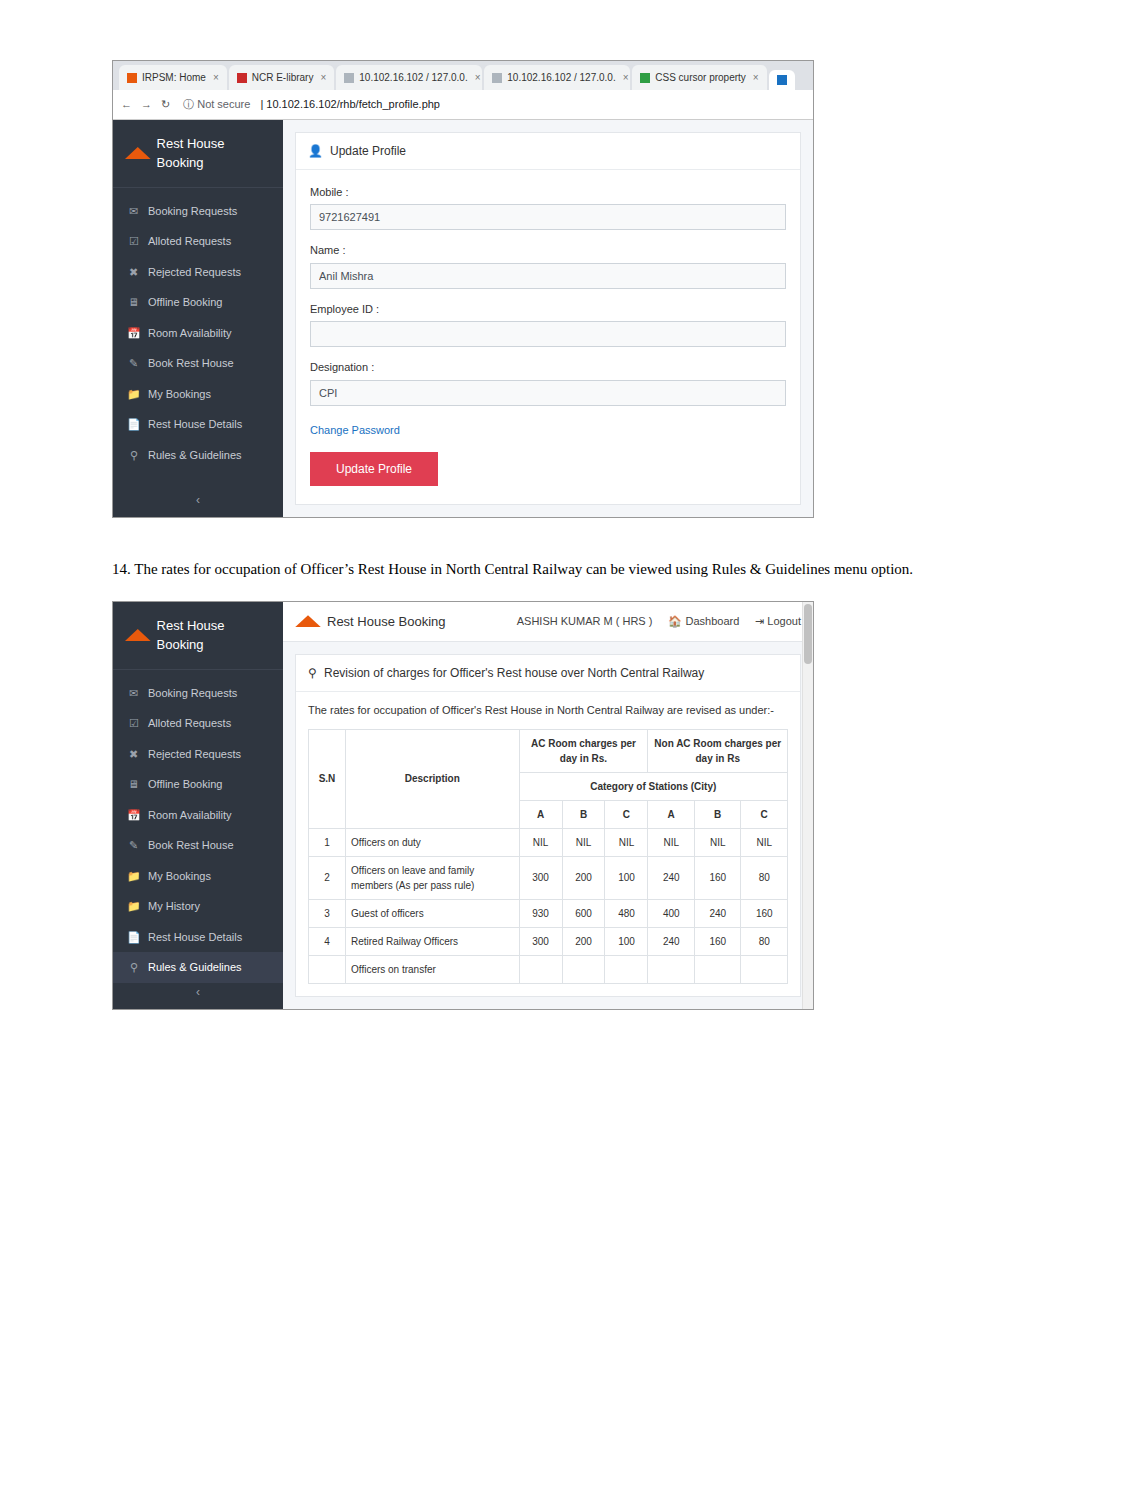IRPSM: Home×
NCR E-library×
10.102.16.102 / 127.0.0.×
10.102.16.102 / 127.0.0.×
CSS cursor property×
← → ↻ ⓘ Not secure | 10.102.16.102/rhb/fetch_profile.php
Rest House Booking
✉Booking Requests
☑Alloted Requests
✖Rejected Requests
🖥Offline Booking
📅Room Availability
✎Book Rest House
📁My Bookings
📄Rest House Details
⚲Rules & Guidelines
‹
👤Update Profile
Mobile :
Name :
Employee ID :
Designation :
Change Password
Update Profile
14. The rates for occupation of Officer’s Rest House in North Central Railway can be viewed using Rules & Guidelines menu option.
Rest House Booking
✉Booking Requests
☑Alloted Requests
✖Rejected Requests
🖥Offline Booking
📅Room Availability
✎Book Rest House
📁My Bookings
📁My History
📄Rest House Details
⚲Rules & Guidelines
‹
Rest House Booking ASHISH KUMAR M ( HRS ) 🏠 Dashboard ⇥ Logout
⚲Revision of charges for Officer's Rest house over North Central Railway
The rates for occupation of Officer's Rest House in North Central Railway are revised as under:-
| S.N | Description | AC Room charges per day in Rs. | Non AC Room charges per day in Rs |
| --- | --- | --- | --- |
| Category of Stations (City) |
| A | B | C | A | B | C |
| 1 | Officers on duty | NIL | NIL | NIL | NIL | NIL | NIL |
| 2 | Officers on leave and family members (As per pass rule) | 300 | 200 | 100 | 240 | 160 | 80 |
| 3 | Guest of officers | 930 | 600 | 480 | 400 | 240 | 160 |
| 4 | Retired Railway Officers | 300 | 200 | 100 | 240 | 160 | 80 |
| | Officers on transfer | | | | | | |